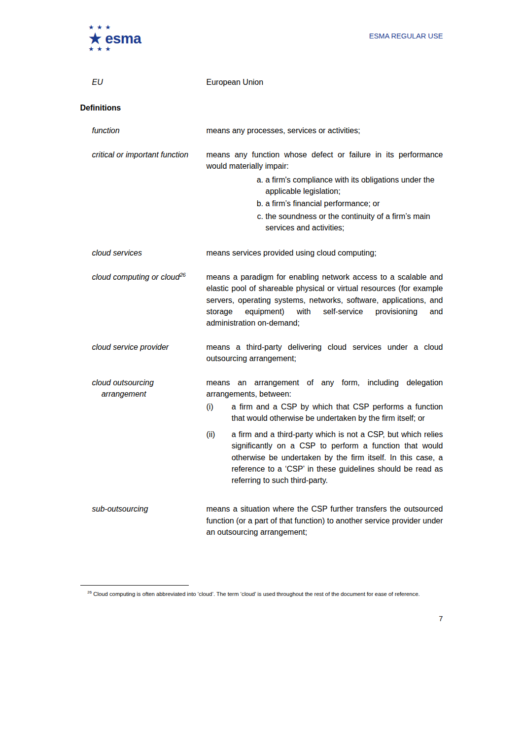★ ★ ★ ★ esma ★ ★ ★
ESMA REGULAR USE
EU
European Union
Definitions
function
means any processes, services or activities;
critical or important function
means any function whose defect or failure in its performance would materially impair:
a firm's compliance with its obligations under the applicable legislation;
a firm’s financial performance; or
the soundness or the continuity of a firm’s main services and activities;
cloud services
means services provided using cloud computing;
cloud computing or cloud26
means a paradigm for enabling network access to a scalable and elastic pool of shareable physical or virtual resources (for example servers, operating systems, networks, software, applications, and storage equipment) with self-service provisioning and administration on-demand;
cloud service provider
means a third-party delivering cloud services under a cloud outsourcing arrangement;
cloud outsourcingarrangement
means an arrangement of any form, including delegation arrangements, between:
(i)
a firm and a CSP by which that CSP performs a function that would otherwise be undertaken by the firm itself; or
(ii)
a firm and a third-party which is not a CSP, but which relies significantly on a CSP to perform a function that would otherwise be undertaken by the firm itself. In this case, a reference to a ‘CSP’ in these guidelines should be read as referring to such third-party.
sub-outsourcing
means a situation where the CSP further transfers the outsourced function (or a part of that function) to another service provider under an outsourcing arrangement;
26 Cloud computing is often abbreviated into ‘cloud’. The term ‘cloud’ is used throughout the rest of the document for ease of reference.
7